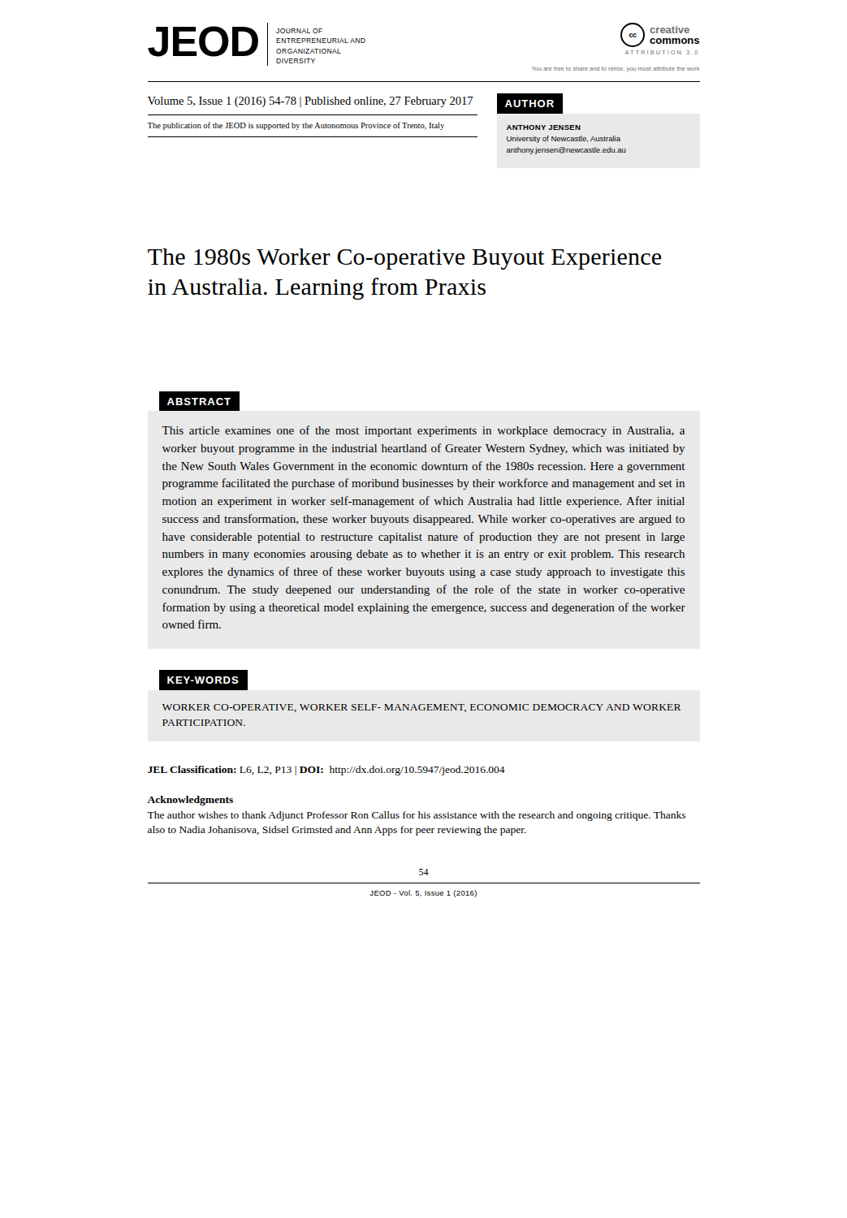JEOD
Journal of
Entrepreneurial and
Organizational
Diversity
cc creative commons
ATTRIBUTION 3.0
You are free to share and to remix, you must attribute the work
Volume 5, Issue 1 (2016) 54-78 | Published online, 27 February 2017
The publication of the JEOD is supported by the Autonomous Province of Trento, Italy
AUTHOR
ANTHONY JENSEN
University of Newcastle, Australia
anthony.jensen@newcastle.edu.au
The 1980s Worker Co-operative Buyout Experience
in Australia. Learning from Praxis
ABSTRACT
This article examines one of the most important experiments in workplace democracy in Australia, a worker buyout programme in the industrial heartland of Greater Western Sydney, which was initiated by the New South Wales Government in the economic downturn of the 1980s recession. Here a government programme facilitated the purchase of moribund businesses by their workforce and management and set in motion an experiment in worker self-management of which Australia had little experience. After initial success and transformation, these worker buyouts disappeared. While worker co-operatives are argued to have considerable potential to restructure capitalist nature of production they are not present in large numbers in many economies arousing debate as to whether it is an entry or exit problem. This research explores the dynamics of three of these worker buyouts using a case study approach to investigate this conundrum. The study deepened our understanding of the role of the state in worker co-operative formation by using a theoretical model explaining the emergence, success and degeneration of the worker owned firm.
KEY-WORDS
WORKER CO-OPERATIVE, WORKER SELF- MANAGEMENT, ECONOMIC DEMOCRACY AND WORKER PARTICIPATION.
JEL Classification: L6, L2, P13 | DOI: http://dx.doi.org/10.5947/jeod.2016.004
Acknowledgments
The author wishes to thank Adjunct Professor Ron Callus for his assistance with the research and ongoing critique. Thanks also to Nadia Johanisova, Sidsel Grimsted and Ann Apps for peer reviewing the paper.
54
JEOD - Vol. 5, Issue 1 (2016)